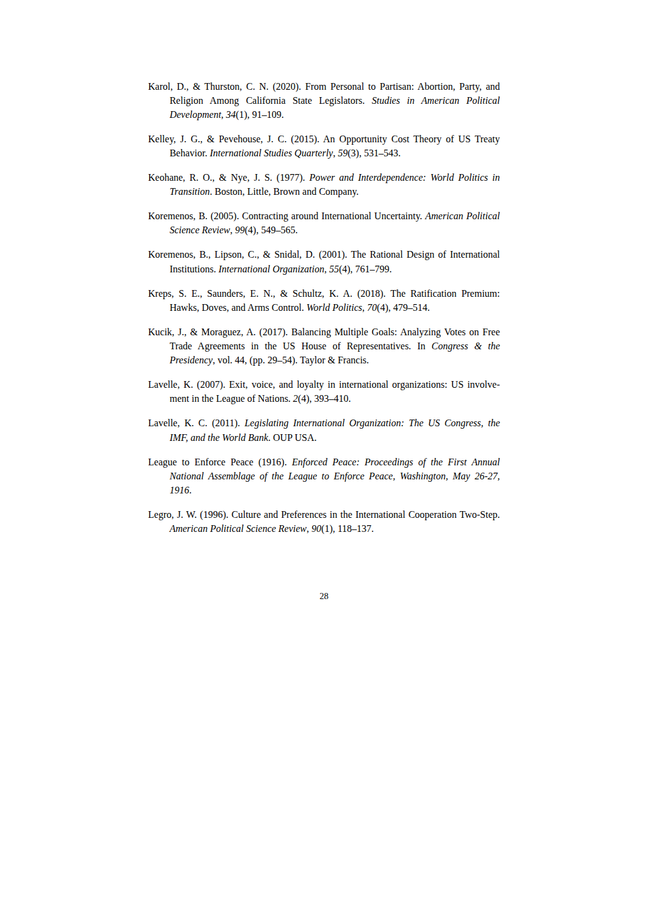Karol, D., & Thurston, C. N. (2020). From Personal to Partisan: Abortion, Party, and Religion Among California State Legislators. Studies in American Political Development, 34(1), 91–109.
Kelley, J. G., & Pevehouse, J. C. (2015). An Opportunity Cost Theory of US Treaty Behavior. International Studies Quarterly, 59(3), 531–543.
Keohane, R. O., & Nye, J. S. (1977). Power and Interdependence: World Politics in Transition. Boston, Little, Brown and Company.
Koremenos, B. (2005). Contracting around International Uncertainty. American Political Science Review, 99(4), 549–565.
Koremenos, B., Lipson, C., & Snidal, D. (2001). The Rational Design of International Institutions. International Organization, 55(4), 761–799.
Kreps, S. E., Saunders, E. N., & Schultz, K. A. (2018). The Ratification Premium: Hawks, Doves, and Arms Control. World Politics, 70(4), 479–514.
Kucik, J., & Moraguez, A. (2017). Balancing Multiple Goals: Analyzing Votes on Free Trade Agreements in the US House of Representatives. In Congress & the Presidency, vol. 44, (pp. 29–54). Taylor & Francis.
Lavelle, K. (2007). Exit, voice, and loyalty in international organizations: US involvement in the League of Nations. 2(4), 393–410.
Lavelle, K. C. (2011). Legislating International Organization: The US Congress, the IMF, and the World Bank. OUP USA.
League to Enforce Peace (1916). Enforced Peace: Proceedings of the First Annual National Assemblage of the League to Enforce Peace, Washington, May 26-27, 1916.
Legro, J. W. (1996). Culture and Preferences in the International Cooperation Two-Step. American Political Science Review, 90(1), 118–137.
28